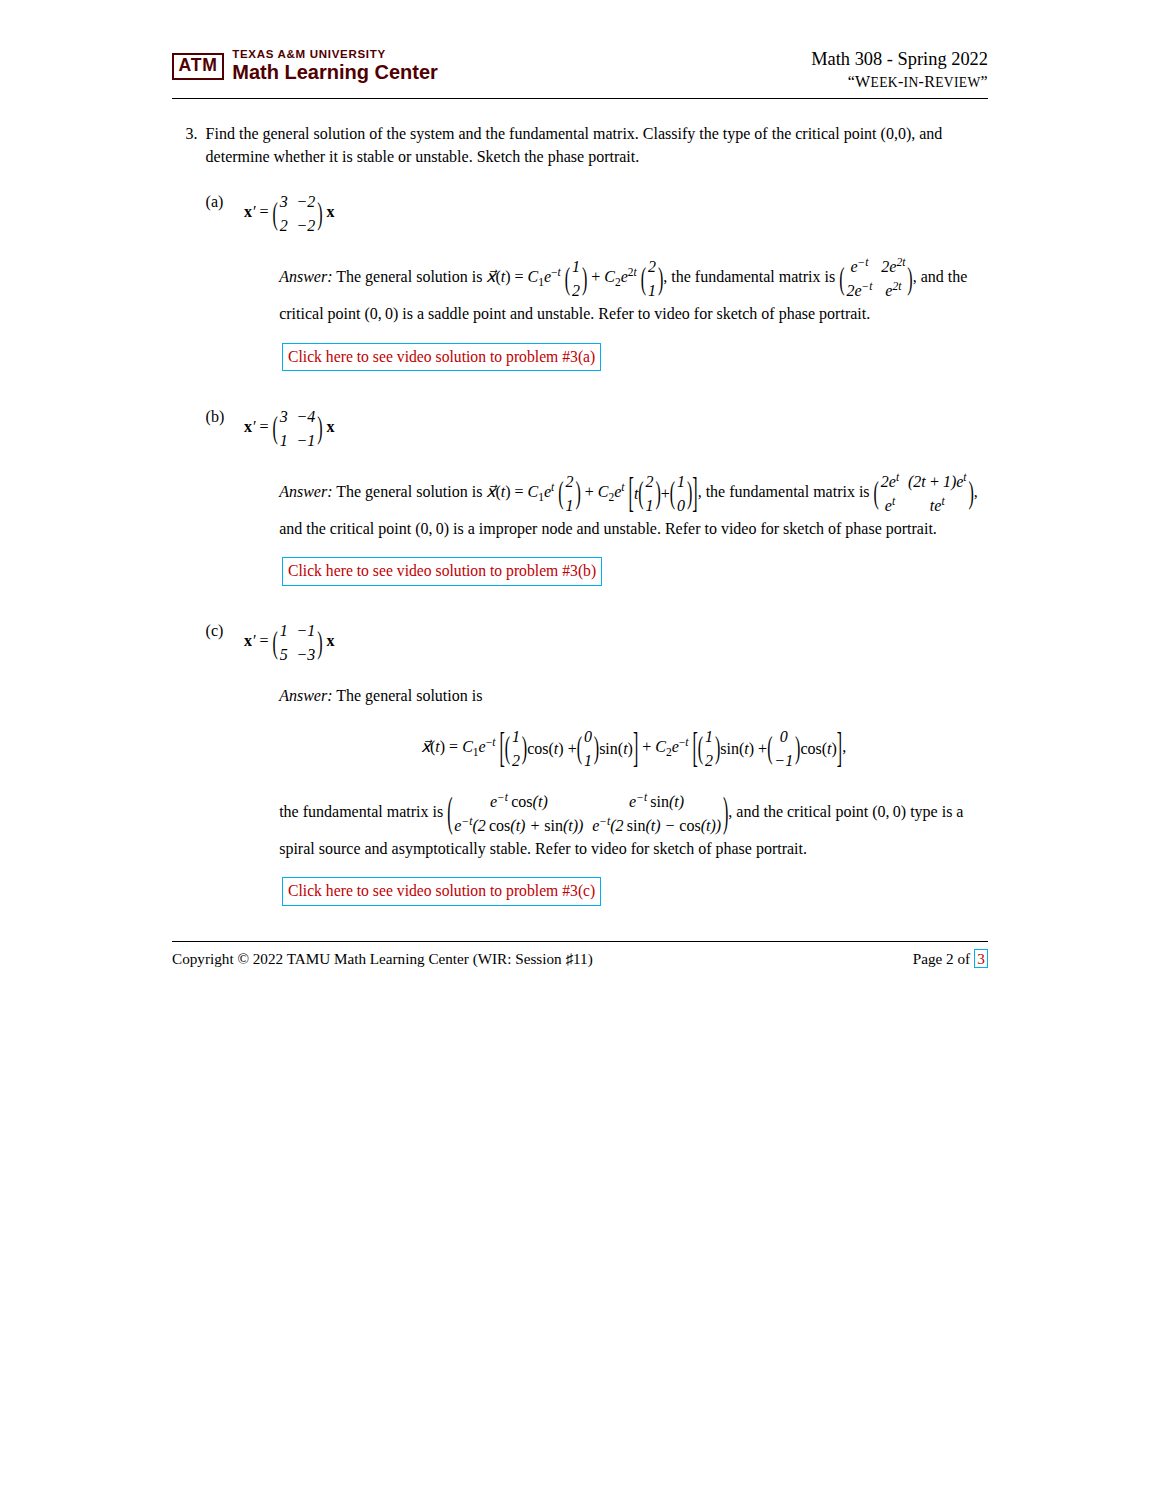A⁠T⁠M
TEXAS A&M UNIVERSITY
Math Learning Center
Math 308 - Spring 2022
“WEEK-IN-REVIEW”
3.
Find the general solution of the system and the fundamental matrix. Classify the type of the critical point (0,0), and determine whether it is stable or unstable. Sketch the phase portrait.
(a)
x′ = (3−22−2) x
Answer: The general solution is x⃗(t) = C1e−t (12) + C2e2t (21), the fundamental matrix is (e−t 2e2t 2e−t e2t), and the critical point (0, 0) is a saddle point and unstable. Refer to video for sketch of phase portrait.
Click here to see video solution to problem #3(a)
(b)
x′ = (3−41−1) x
Answer: The general solution is x⃗(t) = C1et (21) + C2et [ t (21) + (10) ], the fundamental matrix is (2et(2t + 1)et et tet), and the critical point (0, 0) is a improper node and unstable. Refer to video for sketch of phase portrait.
Click here to see video solution to problem #3(b)
(c)
x′ = (1−15−3) x
Answer: The general solution is
x⃗(t) = C1e−t [ (12) cos(t) + (01) sin(t) ] + C2e−t [ (12) sin(t) + (0−1) cos(t) ],
the fundamental matrix is (e−t cos(t) e−t sin(t) e−t(2 cos(t) + sin(t)) e−t(2 sin(t) − cos(t))), and the critical point (0, 0) type is a spiral source and asymptotically stable. Refer to video for sketch of phase portrait.
Click here to see video solution to problem #3(c)
Copyright © 2022 TAMU Math Learning Center (WIR: Session ♯11)
Page 2 of 3